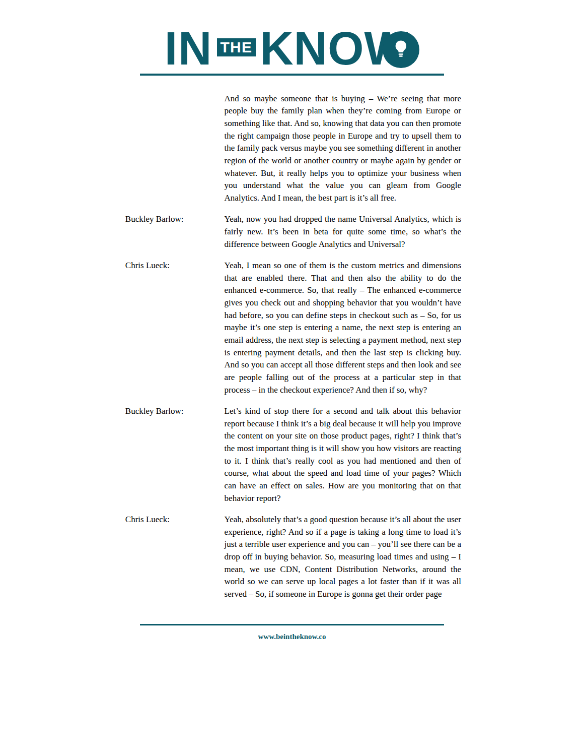IN THE KNOW
And so maybe someone that is buying – We’re seeing that more people buy the family plan when they’re coming from Europe or something like that. And so, knowing that data you can then promote the right campaign those people in Europe and try to upsell them to the family pack versus maybe you see something different in another region of the world or another country or maybe again by gender or whatever. But, it really helps you to optimize your business when you understand what the value you can gleam from Google Analytics. And I mean, the best part is it’s all free.
Buckley Barlow:
Yeah, now you had dropped the name Universal Analytics, which is fairly new. It’s been in beta for quite some time, so what’s the difference between Google Analytics and Universal?
Chris Lueck:
Yeah, I mean so one of them is the custom metrics and dimensions that are enabled there. That and then also the ability to do the enhanced e-commerce. So, that really – The enhanced e-commerce gives you check out and shopping behavior that you wouldn’t have had before, so you can define steps in checkout such as – So, for us maybe it’s one step is entering a name, the next step is entering an email address, the next step is selecting a payment method, next step is entering payment details, and then the last step is clicking buy. And so you can accept all those different steps and then look and see are people falling out of the process at a particular step in that process – in the checkout experience? And then if so, why?
Buckley Barlow:
Let’s kind of stop there for a second and talk about this behavior report because I think it’s a big deal because it will help you improve the content on your site on those product pages, right? I think that’s the most important thing is it will show you how visitors are reacting to it. I think that’s really cool as you had mentioned and then of course, what about the speed and load time of your pages? Which can have an effect on sales. How are you monitoring that on that behavior report?
Chris Lueck:
Yeah, absolutely that’s a good question because it’s all about the user experience, right? And so if a page is taking a long time to load it’s just a terrible user experience and you can – you’ll see there can be a drop off in buying behavior. So, measuring load times and using – I mean, we use CDN, Content Distribution Networks, around the world so we can serve up local pages a lot faster than if it was all served – So, if someone in Europe is gonna get their order page
www.beintheknow.co